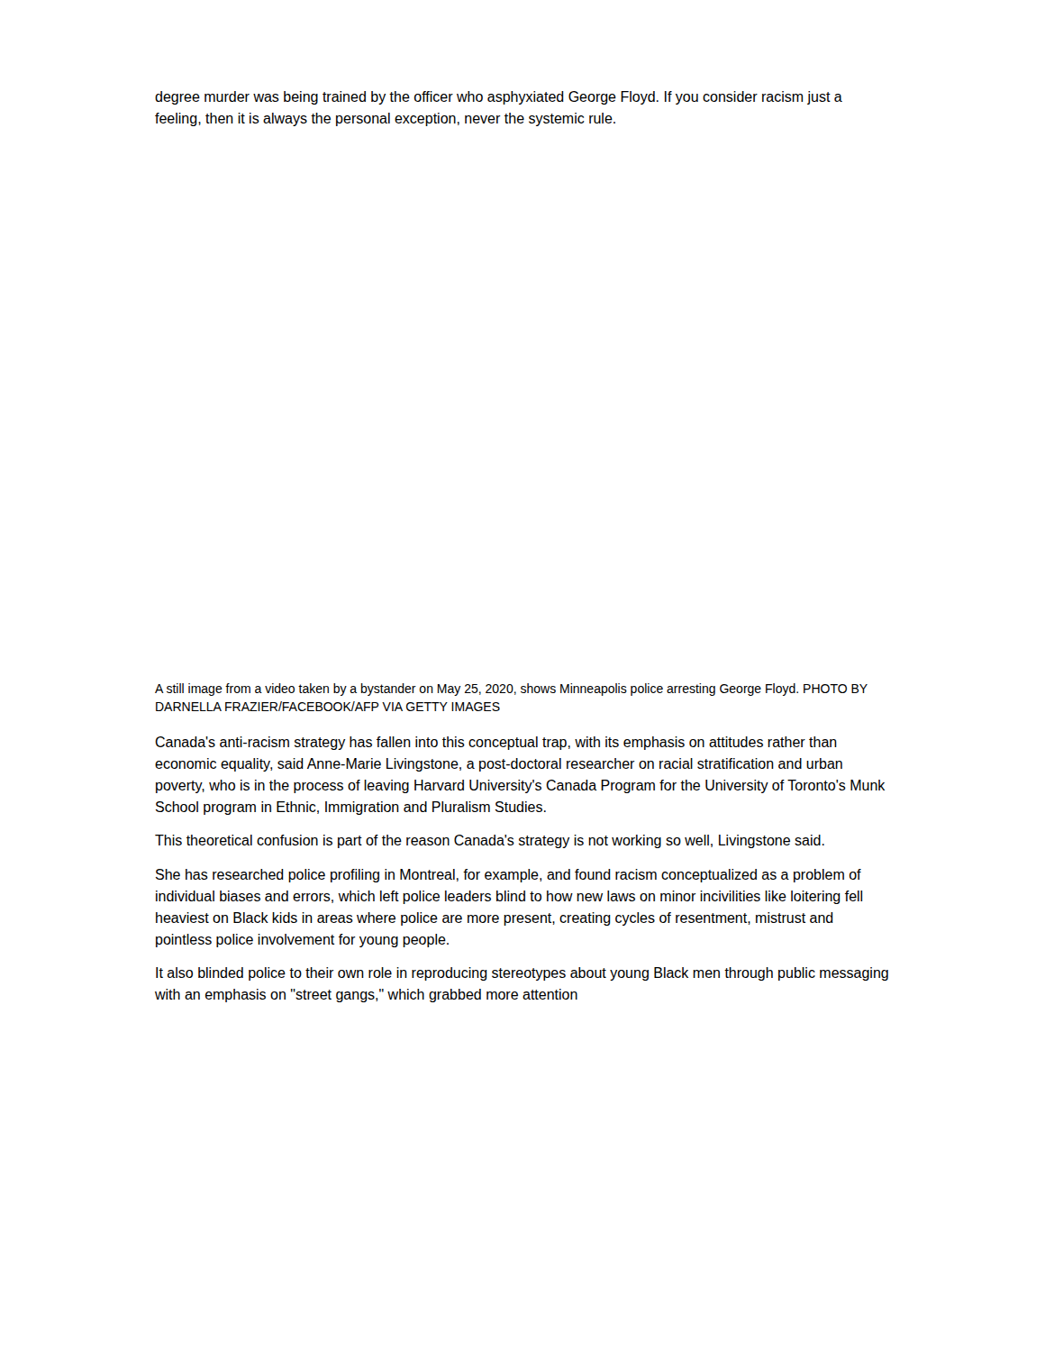degree murder was being trained by the officer who asphyxiated George Floyd. If you consider racism just a feeling, then it is always the personal exception, never the systemic rule.
A still image from a video taken by a bystander on May 25, 2020, shows Minneapolis police arresting George Floyd. PHOTO BY DARNELLA FRAZIER/FACEBOOK/AFP VIA GETTY IMAGES
Canada's anti-racism strategy has fallen into this conceptual trap, with its emphasis on attitudes rather than economic equality, said Anne-Marie Livingstone, a post-doctoral researcher on racial stratification and urban poverty, who is in the process of leaving Harvard University's Canada Program for the University of Toronto's Munk School program in Ethnic, Immigration and Pluralism Studies.
This theoretical confusion is part of the reason Canada's strategy is not working so well, Livingstone said.
She has researched police profiling in Montreal, for example, and found racism conceptualized as a problem of individual biases and errors, which left police leaders blind to how new laws on minor incivilities like loitering fell heaviest on Black kids in areas where police are more present, creating cycles of resentment, mistrust and pointless police involvement for young people.
It also blinded police to their own role in reproducing stereotypes about young Black men through public messaging with an emphasis on "street gangs," which grabbed more attention